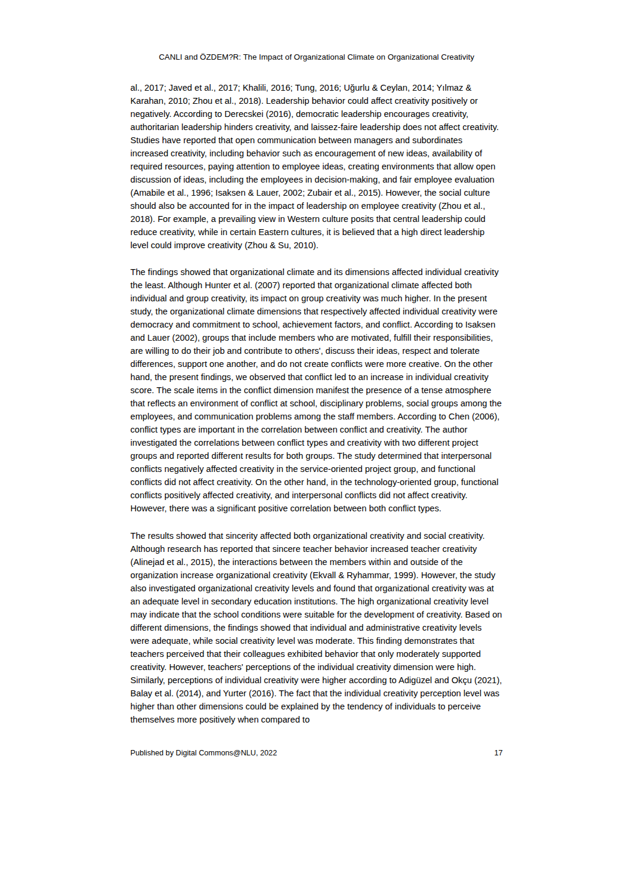CANLI and ÖZDEM?R: The Impact of Organizational Climate on Organizational Creativity
al., 2017; Javed et al., 2017; Khalili, 2016; Tung, 2016; Uğurlu & Ceylan, 2014; Yılmaz & Karahan, 2010; Zhou et al., 2018). Leadership behavior could affect creativity positively or negatively. According to Derecskei (2016), democratic leadership encourages creativity, authoritarian leadership hinders creativity, and laissez-faire leadership does not affect creativity. Studies have reported that open communication between managers and subordinates increased creativity, including behavior such as encouragement of new ideas, availability of required resources, paying attention to employee ideas, creating environments that allow open discussion of ideas, including the employees in decision-making, and fair employee evaluation (Amabile et al., 1996; Isaksen & Lauer, 2002; Zubair et al., 2015). However, the social culture should also be accounted for in the impact of leadership on employee creativity (Zhou et al., 2018). For example, a prevailing view in Western culture posits that central leadership could reduce creativity, while in certain Eastern cultures, it is believed that a high direct leadership level could improve creativity (Zhou & Su, 2010).
The findings showed that organizational climate and its dimensions affected individual creativity the least. Although Hunter et al. (2007) reported that organizational climate affected both individual and group creativity, its impact on group creativity was much higher. In the present study, the organizational climate dimensions that respectively affected individual creativity were democracy and commitment to school, achievement factors, and conflict. According to Isaksen and Lauer (2002), groups that include members who are motivated, fulfill their responsibilities, are willing to do their job and contribute to others', discuss their ideas, respect and tolerate differences, support one another, and do not create conflicts were more creative. On the other hand, the present findings, we observed that conflict led to an increase in individual creativity score. The scale items in the conflict dimension manifest the presence of a tense atmosphere that reflects an environment of conflict at school, disciplinary problems, social groups among the employees, and communication problems among the staff members. According to Chen (2006), conflict types are important in the correlation between conflict and creativity. The author investigated the correlations between conflict types and creativity with two different project groups and reported different results for both groups. The study determined that interpersonal conflicts negatively affected creativity in the service-oriented project group, and functional conflicts did not affect creativity. On the other hand, in the technology-oriented group, functional conflicts positively affected creativity, and interpersonal conflicts did not affect creativity. However, there was a significant positive correlation between both conflict types.
The results showed that sincerity affected both organizational creativity and social creativity. Although research has reported that sincere teacher behavior increased teacher creativity (Alinejad et al., 2015), the interactions between the members within and outside of the organization increase organizational creativity (Ekvall & Ryhammar, 1999). However, the study also investigated organizational creativity levels and found that organizational creativity was at an adequate level in secondary education institutions. The high organizational creativity level may indicate that the school conditions were suitable for the development of creativity. Based on different dimensions, the findings showed that individual and administrative creativity levels were adequate, while social creativity level was moderate. This finding demonstrates that teachers perceived that their colleagues exhibited behavior that only moderately supported creativity. However, teachers' perceptions of the individual creativity dimension were high. Similarly, perceptions of individual creativity were higher according to Adigüzel and Okçu (2021), Balay et al. (2014), and Yurter (2016). The fact that the individual creativity perception level was higher than other dimensions could be explained by the tendency of individuals to perceive themselves more positively when compared to
Published by Digital Commons@NLU, 2022
17